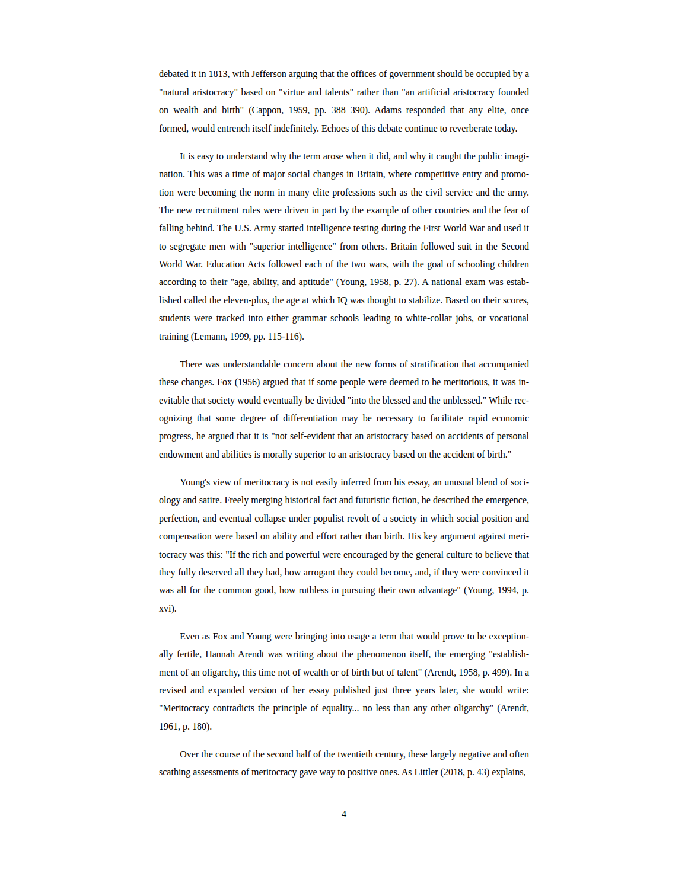debated it in 1813, with Jefferson arguing that the offices of government should be occupied by a "natural aristocracy" based on "virtue and talents" rather than "an artificial aristocracy founded on wealth and birth" (Cappon, 1959, pp. 388–390). Adams responded that any elite, once formed, would entrench itself indefinitely. Echoes of this debate continue to reverberate today.
It is easy to understand why the term arose when it did, and why it caught the public imagination. This was a time of major social changes in Britain, where competitive entry and promotion were becoming the norm in many elite professions such as the civil service and the army. The new recruitment rules were driven in part by the example of other countries and the fear of falling behind. The U.S. Army started intelligence testing during the First World War and used it to segregate men with "superior intelligence" from others. Britain followed suit in the Second World War. Education Acts followed each of the two wars, with the goal of schooling children according to their "age, ability, and aptitude" (Young, 1958, p. 27). A national exam was established called the eleven-plus, the age at which IQ was thought to stabilize. Based on their scores, students were tracked into either grammar schools leading to white-collar jobs, or vocational training (Lemann, 1999, pp. 115-116).
There was understandable concern about the new forms of stratification that accompanied these changes. Fox (1956) argued that if some people were deemed to be meritorious, it was inevitable that society would eventually be divided "into the blessed and the unblessed." While recognizing that some degree of differentiation may be necessary to facilitate rapid economic progress, he argued that it is "not self-evident that an aristocracy based on accidents of personal endowment and abilities is morally superior to an aristocracy based on the accident of birth."
Young's view of meritocracy is not easily inferred from his essay, an unusual blend of sociology and satire. Freely merging historical fact and futuristic fiction, he described the emergence, perfection, and eventual collapse under populist revolt of a society in which social position and compensation were based on ability and effort rather than birth. His key argument against meritocracy was this: "If the rich and powerful were encouraged by the general culture to believe that they fully deserved all they had, how arrogant they could become, and, if they were convinced it was all for the common good, how ruthless in pursuing their own advantage" (Young, 1994, p. xvi).
Even as Fox and Young were bringing into usage a term that would prove to be exceptionally fertile, Hannah Arendt was writing about the phenomenon itself, the emerging "establishment of an oligarchy, this time not of wealth or of birth but of talent" (Arendt, 1958, p. 499). In a revised and expanded version of her essay published just three years later, she would write: "Meritocracy contradicts the principle of equality... no less than any other oligarchy" (Arendt, 1961, p. 180).
Over the course of the second half of the twentieth century, these largely negative and often scathing assessments of meritocracy gave way to positive ones. As Littler (2018, p. 43) explains,
4